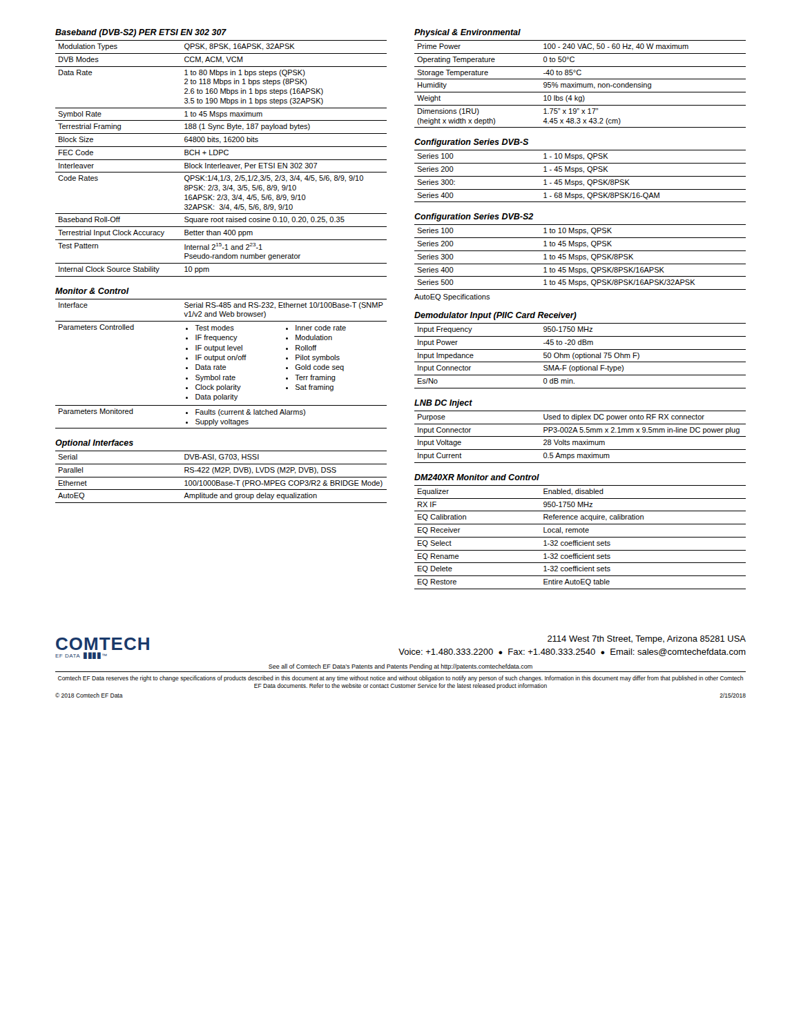Baseband (DVB-S2) PER ETSI EN 302 307
| Modulation Types | QPSK, 8PSK, 16APSK, 32APSK |
| DVB Modes | CCM, ACM, VCM |
| Data Rate | 1 to 80 Mbps in 1 bps steps (QPSK) 2 to 118 Mbps in 1 bps steps (8PSK) 2.6 to 160 Mbps in 1 bps steps (16APSK) 3.5 to 190 Mbps in 1 bps steps (32APSK) |
| Symbol Rate | 1 to 45 Msps maximum |
| Terrestrial Framing | 188 (1 Sync Byte, 187 payload bytes) |
| Block Size | 64800 bits, 16200 bits |
| FEC Code | BCH + LDPC |
| Interleaver | Block Interleaver, Per ETSI EN 302 307 |
| Code Rates | QPSK:1/4,1/3, 2/5,1/2,3/5, 2/3, 3/4, 4/5, 5/6, 8/9, 9/10 8PSK: 2/3, 3/4, 3/5, 5/6, 8/9, 9/10 16APSK: 2/3, 3/4, 4/5, 5/6, 8/9, 9/10 32APSK: 3/4, 4/5, 5/6, 8/9, 9/10 |
| Baseband Roll-Off | Square root raised cosine 0.10, 0.20, 0.25, 0.35 |
| Terrestrial Input Clock Accuracy | Better than 400 ppm |
| Test Pattern | Internal 2 15 -1 and 2 23 -1 Pseudo-random number generator |
| Internal Clock Source Stability | 10 ppm |
Monitor & Control
| Interface | Serial RS-485 and RS-232, Ethernet 10/100Base-T (SNMP v1/v2 and Web browser) |
| Parameters Controlled | / Test modes IF frequency IF output level IF output on/off Data rate Symbol rate Clock polarity Data polarity / Inner code rate Modulation Rolloff Pilot symbols Gold code seq Terr framing Sat framing / |
| Parameters Monitored | Faults (current & latched Alarms) Supply voltages |
Optional Interfaces
| Serial | DVB-ASI, G703, HSSI |
| Parallel | RS-422 (M2P, DVB), LVDS (M2P, DVB), DSS |
| Ethernet | 100/1000Base-T (PRO-MPEG COP3/R2 & BRIDGE Mode) |
| AutoEQ | Amplitude and group delay equalization |
Physical & Environmental
| Prime Power | 100 - 240 VAC, 50 - 60 Hz, 40 W maximum |
| Operating Temperature | 0 to 50°C |
| Storage Temperature | -40 to 85°C |
| Humidity | 95% maximum, non-condensing |
| Weight | 10 lbs (4 kg) |
| Dimensions (1RU) (height x width x depth) | 1.75” x 19” x 17” 4.45 x 48.3 x 43.2 (cm) |
Configuration Series DVB-S
| Series 100 | 1 - 10 Msps, QPSK |
| Series 200 | 1 - 45 Msps, QPSK |
| Series 300: | 1 - 45 Msps, QPSK/8PSK |
| Series 400 | 1 - 68 Msps, QPSK/8PSK/16-QAM |
Configuration Series DVB-S2
| Series 100 | 1 to 10 Msps, QPSK |
| Series 200 | 1 to 45 Msps, QPSK |
| Series 300 | 1 to 45 Msps, QPSK/8PSK |
| Series 400 | 1 to 45 Msps, QPSK/8PSK/16APSK |
| Series 500 | 1 to 45 Msps, QPSK/8PSK/16APSK/32APSK |
AutoEQ Specifications
Demodulator Input (PIIC Card Receiver)
| Input Frequency | 950-1750 MHz |
| Input Power | -45 to -20 dBm |
| Input Impedance | 50 Ohm (optional 75 Ohm F) |
| Input Connector | SMA-F (optional F-type) |
| Es/No | 0 dB min. |
LNB DC Inject
| Purpose | Used to diplex DC power onto RF RX connector |
| Input Connector | PP3-002A 5.5mm x 2.1mm x 9.5mm in-line DC power plug |
| Input Voltage | 28 Volts maximum |
| Input Current | 0.5 Amps maximum |
DM240XR Monitor and Control
| Equalizer | Enabled, disabled |
| RX IF | 950-1750 MHz |
| EQ Calibration | Reference acquire, calibration |
| EQ Receiver | Local, remote |
| EQ Select | 1-32 coefficient sets |
| EQ Rename | 1-32 coefficient sets |
| EQ Delete | 1-32 coefficient sets |
| EQ Restore | Entire AutoEQ table |
COMTECH
EF DATA ▊▊▊▊™
2114 West 7th Street, Tempe, Arizona 85281 USA
Voice: +1.480.333.2200 ● Fax: +1.480.333.2540 ● Email: sales@comtechefdata.com
See all of Comtech EF Data’s Patents and Patents Pending at http://patents.comtechefdata.com
Comtech EF Data reserves the right to change specifications of products described in this document at any time without notice and without obligation to notify any person of such changes. Information in this document may differ from that published in other Comtech EF Data documents. Refer to the website or contact Customer Service for the latest released product information
© 2018 Comtech EF Data 2/15/2018